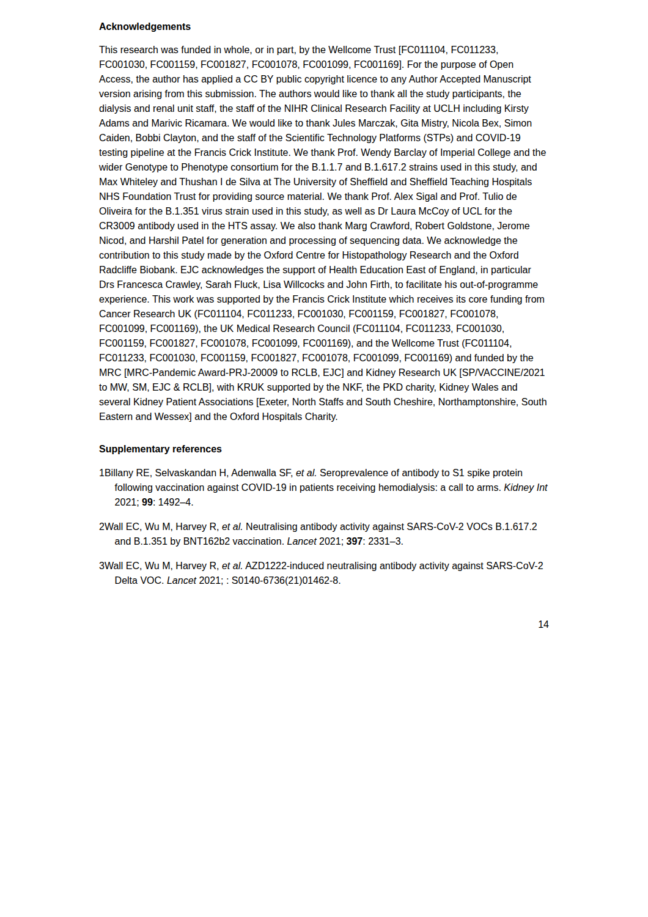Acknowledgements
This research was funded in whole, or in part, by the Wellcome Trust [FC011104, FC011233, FC001030, FC001159, FC001827, FC001078, FC001099, FC001169]. For the purpose of Open Access, the author has applied a CC BY public copyright licence to any Author Accepted Manuscript version arising from this submission. The authors would like to thank all the study participants, the dialysis and renal unit staff, the staff of the NIHR Clinical Research Facility at UCLH including Kirsty Adams and Marivic Ricamara. We would like to thank Jules Marczak, Gita Mistry, Nicola Bex, Simon Caiden, Bobbi Clayton, and the staff of the Scientific Technology Platforms (STPs) and COVID-19 testing pipeline at the Francis Crick Institute. We thank Prof. Wendy Barclay of Imperial College and the wider Genotype to Phenotype consortium for the B.1.1.7 and B.1.617.2 strains used in this study, and Max Whiteley and Thushan I de Silva at The University of Sheffield and Sheffield Teaching Hospitals NHS Foundation Trust for providing source material. We thank Prof. Alex Sigal and Prof. Tulio de Oliveira for the B.1.351 virus strain used in this study, as well as Dr Laura McCoy of UCL for the CR3009 antibody used in the HTS assay. We also thank Marg Crawford, Robert Goldstone, Jerome Nicod, and Harshil Patel for generation and processing of sequencing data. We acknowledge the contribution to this study made by the Oxford Centre for Histopathology Research and the Oxford Radcliffe Biobank. EJC acknowledges the support of Health Education East of England, in particular Drs Francesca Crawley, Sarah Fluck, Lisa Willcocks and John Firth, to facilitate his out-of-programme experience. This work was supported by the Francis Crick Institute which receives its core funding from Cancer Research UK (FC011104, FC011233, FC001030, FC001159, FC001827, FC001078, FC001099, FC001169), the UK Medical Research Council (FC011104, FC011233, FC001030, FC001159, FC001827, FC001078, FC001099, FC001169), and the Wellcome Trust (FC011104, FC011233, FC001030, FC001159, FC001827, FC001078, FC001099, FC001169) and funded by the MRC [MRC-Pandemic Award-PRJ-20009 to RCLB, EJC] and Kidney Research UK [SP/VACCINE/2021 to MW, SM, EJC & RCLB], with KRUK supported by the NKF, the PKD charity, Kidney Wales and several Kidney Patient Associations [Exeter, North Staffs and South Cheshire, Northamptonshire, South Eastern and Wessex] and the Oxford Hospitals Charity.
Supplementary references
1 Billany RE, Selvaskandan H, Adenwalla SF, et al. Seroprevalence of antibody to S1 spike protein following vaccination against COVID-19 in patients receiving hemodialysis: a call to arms. Kidney Int 2021; 99: 1492–4.
2 Wall EC, Wu M, Harvey R, et al. Neutralising antibody activity against SARS-CoV-2 VOCs B.1.617.2 and B.1.351 by BNT162b2 vaccination. Lancet 2021; 397: 2331–3.
3 Wall EC, Wu M, Harvey R, et al. AZD1222-induced neutralising antibody activity against SARS-CoV-2 Delta VOC. Lancet 2021; : S0140-6736(21)01462-8.
14